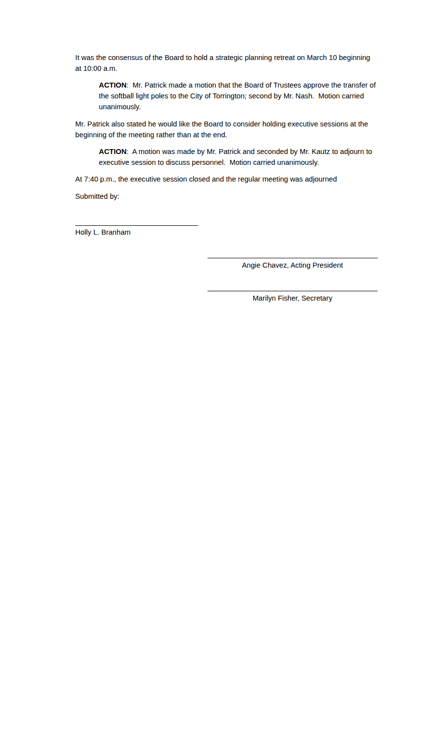It was the consensus of the Board to hold a strategic planning retreat on March 10 beginning at 10:00 a.m.
ACTION: Mr. Patrick made a motion that the Board of Trustees approve the transfer of the softball light poles to the City of Torrington; second by Mr. Nash. Motion carried unanimously.
Mr. Patrick also stated he would like the Board to consider holding executive sessions at the beginning of the meeting rather than at the end.
ACTION: A motion was made by Mr. Patrick and seconded by Mr. Kautz to adjourn to executive session to discuss personnel. Motion carried unanimously.
At 7:40 p.m., the executive session closed and the regular meeting was adjourned
Submitted by:
Holly L. Branham
Angie Chavez, Acting President
Marilyn Fisher, Secretary